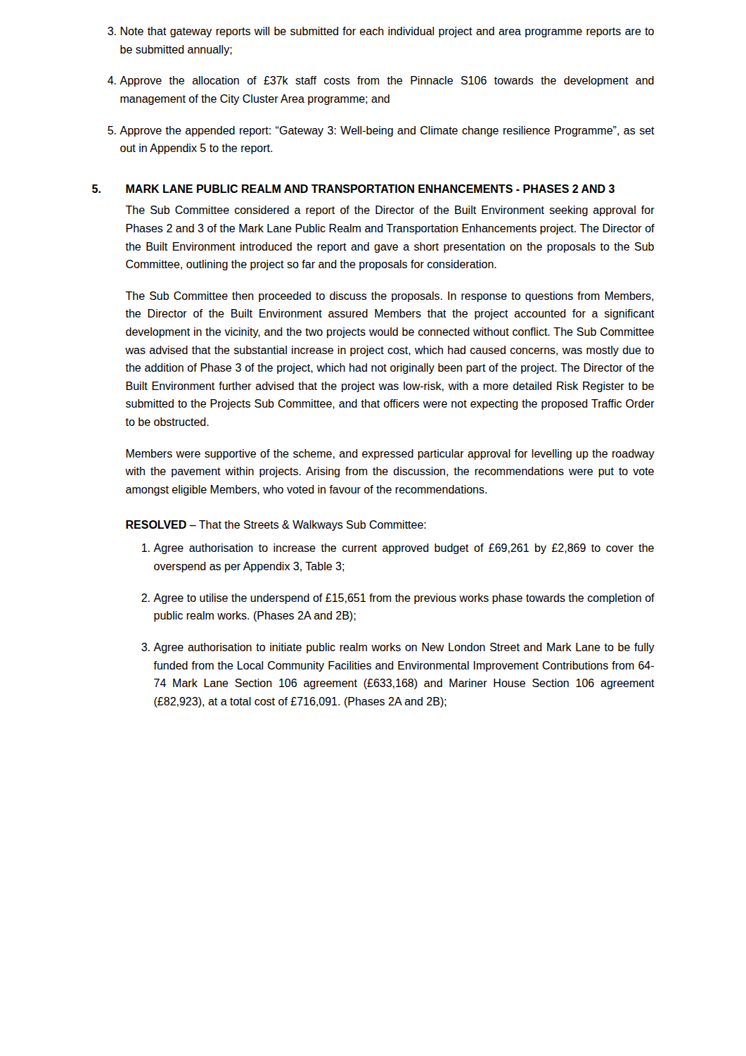Note that gateway reports will be submitted for each individual project and area programme reports are to be submitted annually;
Approve the allocation of £37k staff costs from the Pinnacle S106 towards the development and management of the City Cluster Area programme; and
Approve the appended report: “Gateway 3: Well-being and Climate change resilience Programme”, as set out in Appendix 5 to the report.
5.
Mark Lane Public Realm and Transportation Enhancements - Phases 2 and 3
The Sub Committee considered a report of the Director of the Built Environment seeking approval for Phases 2 and 3 of the Mark Lane Public Realm and Transportation Enhancements project. The Director of the Built Environment introduced the report and gave a short presentation on the proposals to the Sub Committee, outlining the project so far and the proposals for consideration.
The Sub Committee then proceeded to discuss the proposals. In response to questions from Members, the Director of the Built Environment assured Members that the project accounted for a significant development in the vicinity, and the two projects would be connected without conflict. The Sub Committee was advised that the substantial increase in project cost, which had caused concerns, was mostly due to the addition of Phase 3 of the project, which had not originally been part of the project. The Director of the Built Environment further advised that the project was low-risk, with a more detailed Risk Register to be submitted to the Projects Sub Committee, and that officers were not expecting the proposed Traffic Order to be obstructed.
Members were supportive of the scheme, and expressed particular approval for levelling up the roadway with the pavement within projects. Arising from the discussion, the recommendations were put to vote amongst eligible Members, who voted in favour of the recommendations.
RESOLVED – That the Streets & Walkways Sub Committee:
Agree authorisation to increase the current approved budget of £69,261 by £2,869 to cover the overspend as per Appendix 3, Table 3;
Agree to utilise the underspend of £15,651 from the previous works phase towards the completion of public realm works. (Phases 2A and 2B);
Agree authorisation to initiate public realm works on New London Street and Mark Lane to be fully funded from the Local Community Facilities and Environmental Improvement Contributions from 64-74 Mark Lane Section 106 agreement (£633,168) and Mariner House Section 106 agreement (£82,923), at a total cost of £716,091. (Phases 2A and 2B);